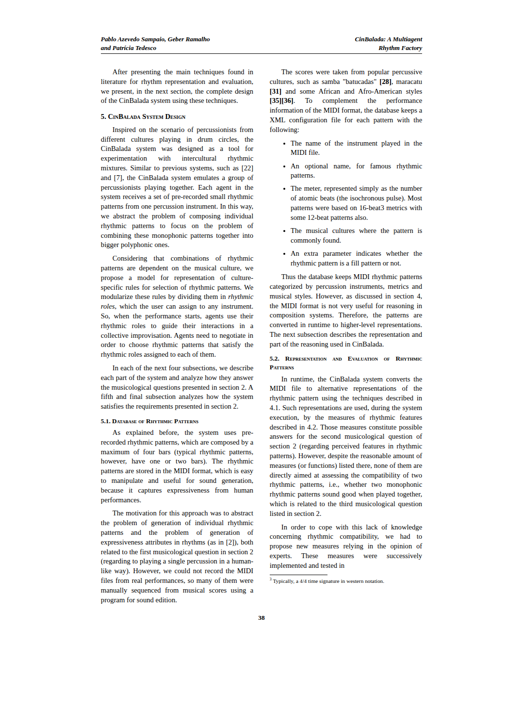Pablo Azevedo Sampaio, Geber Ramalho
and Patrícia Tedesco
CinBalada: A Multiagent
Rhythm Factory
After presenting the main techniques found in literature for rhythm representation and evaluation, we present, in the next section, the complete design of the CinBalada system using these techniques.
5. CinBalada System Design
Inspired on the scenario of percussionists from different cultures playing in drum circles, the CinBalada system was designed as a tool for experimentation with intercultural rhythmic mixtures. Similar to previous systems, such as [22] and [7], the CinBalada system emulates a group of percussionists playing together. Each agent in the system receives a set of pre-recorded small rhythmic patterns from one percussion instrument. In this way, we abstract the problem of composing individual rhythmic patterns to focus on the problem of combining these monophonic patterns together into bigger polyphonic ones.
Considering that combinations of rhythmic patterns are dependent on the musical culture, we propose a model for representation of culture-specific rules for selection of rhythmic patterns. We modularize these rules by dividing them in rhythmic roles, which the user can assign to any instrument. So, when the performance starts, agents use their rhythmic roles to guide their interactions in a collective improvisation. Agents need to negotiate in order to choose rhythmic patterns that satisfy the rhythmic roles assigned to each of them.
In each of the next four subsections, we describe each part of the system and analyze how they answer the musicological questions presented in section 2. A fifth and final subsection analyzes how the system satisfies the requirements presented in section 2.
5.1. Database of Rhythmic Patterns
As explained before, the system uses pre-recorded rhythmic patterns, which are composed by a maximum of four bars (typical rhythmic patterns, however, have one or two bars). The rhythmic patterns are stored in the MIDI format, which is easy to manipulate and useful for sound generation, because it captures expressiveness from human performances.
The motivation for this approach was to abstract the problem of generation of individual rhythmic patterns and the problem of generation of expressiveness attributes in rhythms (as in [2]), both related to the first musicological question in section 2 (regarding to playing a single percussion in a human-like way). However, we could not record the MIDI files from real performances, so many of them were manually sequenced from musical scores using a program for sound edition.
The scores were taken from popular percussive cultures, such as samba "batucadas" [28], maracatu [31] and some African and Afro-American styles [35][36]. To complement the performance information of the MIDI format, the database keeps a XML configuration file for each pattern with the following:
The name of the instrument played in the MIDI file.
An optional name, for famous rhythmic patterns.
The meter, represented simply as the number of atomic beats (the isochronous pulse). Most patterns were based on 16-beat3 metrics with some 12-beat patterns also.
The musical cultures where the pattern is commonly found.
An extra parameter indicates whether the rhythmic pattern is a fill pattern or not.
Thus the database keeps MIDI rhythmic patterns categorized by percussion instruments, metrics and musical styles. However, as discussed in section 4, the MIDI format is not very useful for reasoning in composition systems. Therefore, the patterns are converted in runtime to higher-level representations. The next subsection describes the representation and part of the reasoning used in CinBalada.
5.2. Representation and Evaluation of Rhythmic Patterns
In runtime, the CinBalada system converts the MIDI file to alternative representations of the rhythmic pattern using the techniques described in 4.1. Such representations are used, during the system execution, by the measures of rhythmic features described in 4.2. Those measures constitute possible answers for the second musicological question of section 2 (regarding perceived features in rhythmic patterns). However, despite the reasonable amount of measures (or functions) listed there, none of them are directly aimed at assessing the compatibility of two rhythmic patterns, i.e., whether two monophonic rhythmic patterns sound good when played together, which is related to the third musicological question listed in section 2.
In order to cope with this lack of knowledge concerning rhythmic compatibility, we had to propose new measures relying in the opinion of experts. These measures were successively implemented and tested in
3 Typically, a 4/4 time signature in western notation.
38